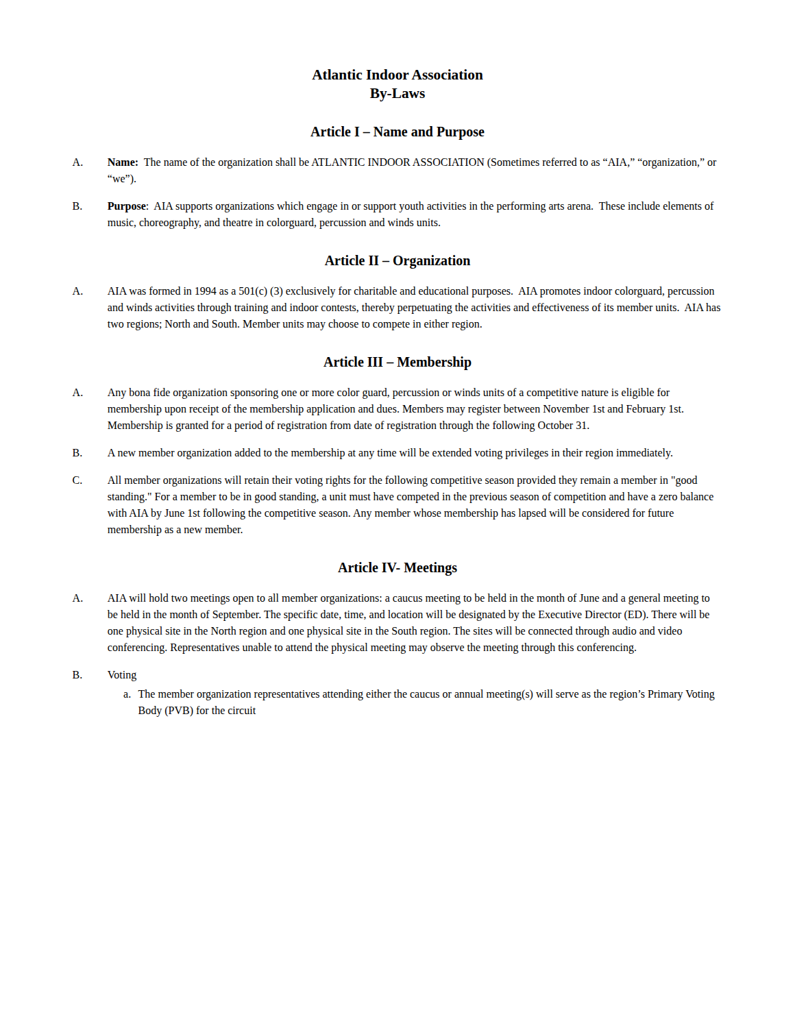Atlantic Indoor AssociationBy-Laws
Article I – Name and Purpose
A. Name: The name of the organization shall be ATLANTIC INDOOR ASSOCIATION (Sometimes referred to as “AIA,” “organization,” or “we”).
B. Purpose: AIA supports organizations which engage in or support youth activities in the performing arts arena. These include elements of music, choreography, and theatre in colorguard, percussion and winds units.
Article II – Organization
A. AIA was formed in 1994 as a 501(c) (3) exclusively for charitable and educational purposes. AIA promotes indoor colorguard, percussion and winds activities through training and indoor contests, thereby perpetuating the activities and effectiveness of its member units. AIA has two regions; North and South. Member units may choose to compete in either region.
Article III – Membership
A. Any bona fide organization sponsoring one or more color guard, percussion or winds units of a competitive nature is eligible for membership upon receipt of the membership application and dues. Members may register between November 1st and February 1st. Membership is granted for a period of registration from date of registration through the following October 31.
B. A new member organization added to the membership at any time will be extended voting privileges in their region immediately.
C. All member organizations will retain their voting rights for the following competitive season provided they remain a member in "good standing." For a member to be in good standing, a unit must have competed in the previous season of competition and have a zero balance with AIA by June 1st following the competitive season. Any member whose membership has lapsed will be considered for future membership as a new member.
Article IV- Meetings
A. AIA will hold two meetings open to all member organizations: a caucus meeting to be held in the month of June and a general meeting to be held in the month of September. The specific date, time, and location will be designated by the Executive Director (ED). There will be one physical site in the North region and one physical site in the South region. The sites will be connected through audio and video conferencing. Representatives unable to attend the physical meeting may observe the meeting through this conferencing.
B. Voting
The member organization representatives attending either the caucus or annual meeting(s) will serve as the region’s Primary Voting Body (PVB) for the circuit